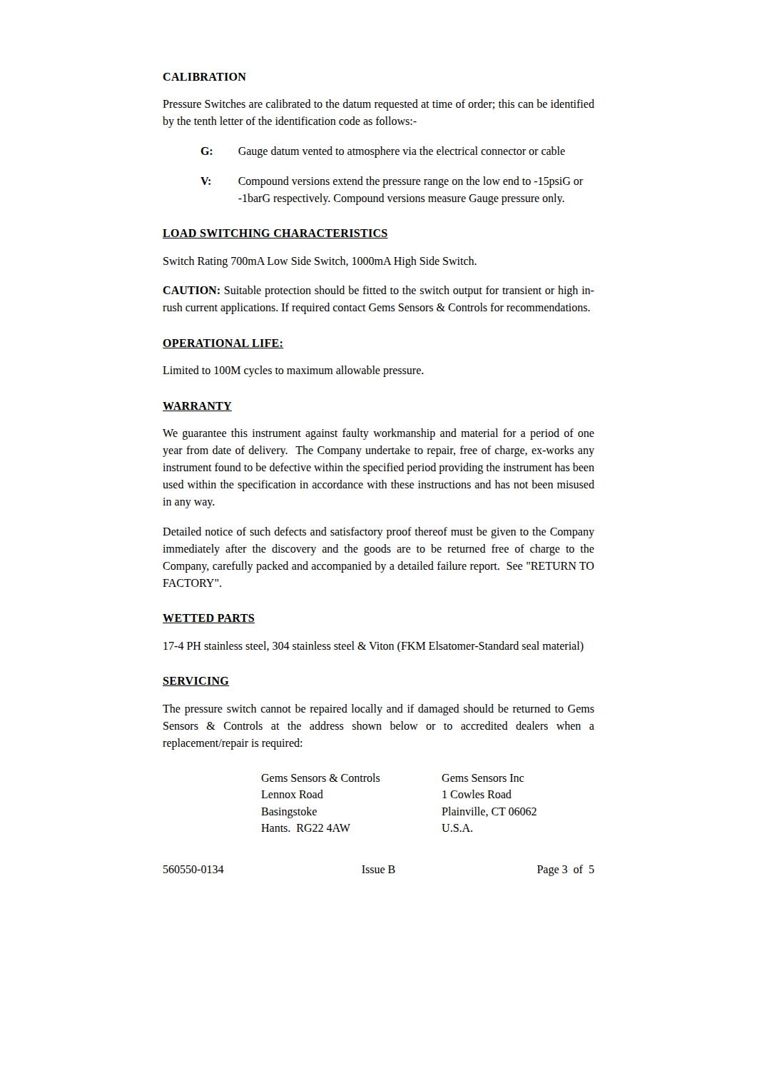CALIBRATION
Pressure Switches are calibrated to the datum requested at time of order; this can be identified by the tenth letter of the identification code as follows:-
G: Gauge datum vented to atmosphere via the electrical connector or cable
V: Compound versions extend the pressure range on the low end to -15psiG or -1barG respectively. Compound versions measure Gauge pressure only.
LOAD SWITCHING CHARACTERISTICS
Switch Rating 700mA Low Side Switch, 1000mA High Side Switch.
CAUTION: Suitable protection should be fitted to the switch output for transient or high in-rush current applications. If required contact Gems Sensors & Controls for recommendations.
OPERATIONAL LIFE:
Limited to 100M cycles to maximum allowable pressure.
WARRANTY
We guarantee this instrument against faulty workmanship and material for a period of one year from date of delivery. The Company undertake to repair, free of charge, ex-works any instrument found to be defective within the specified period providing the instrument has been used within the specification in accordance with these instructions and has not been misused in any way.
Detailed notice of such defects and satisfactory proof thereof must be given to the Company immediately after the discovery and the goods are to be returned free of charge to the Company, carefully packed and accompanied by a detailed failure report. See "RETURN TO FACTORY".
WETTED PARTS
17-4 PH stainless steel, 304 stainless steel & Viton (FKM Elsatomer-Standard seal material)
SERVICING
The pressure switch cannot be repaired locally and if damaged should be returned to Gems Sensors & Controls at the address shown below or to accredited dealers when a replacement/repair is required:
Gems Sensors & Controls
Lennox Road
Basingstoke
Hants. RG22 4AW
Gems Sensors Inc
1 Cowles Road
Plainville, CT 06062
U.S.A.
560550-0134
Issue B
Page 3 of 5